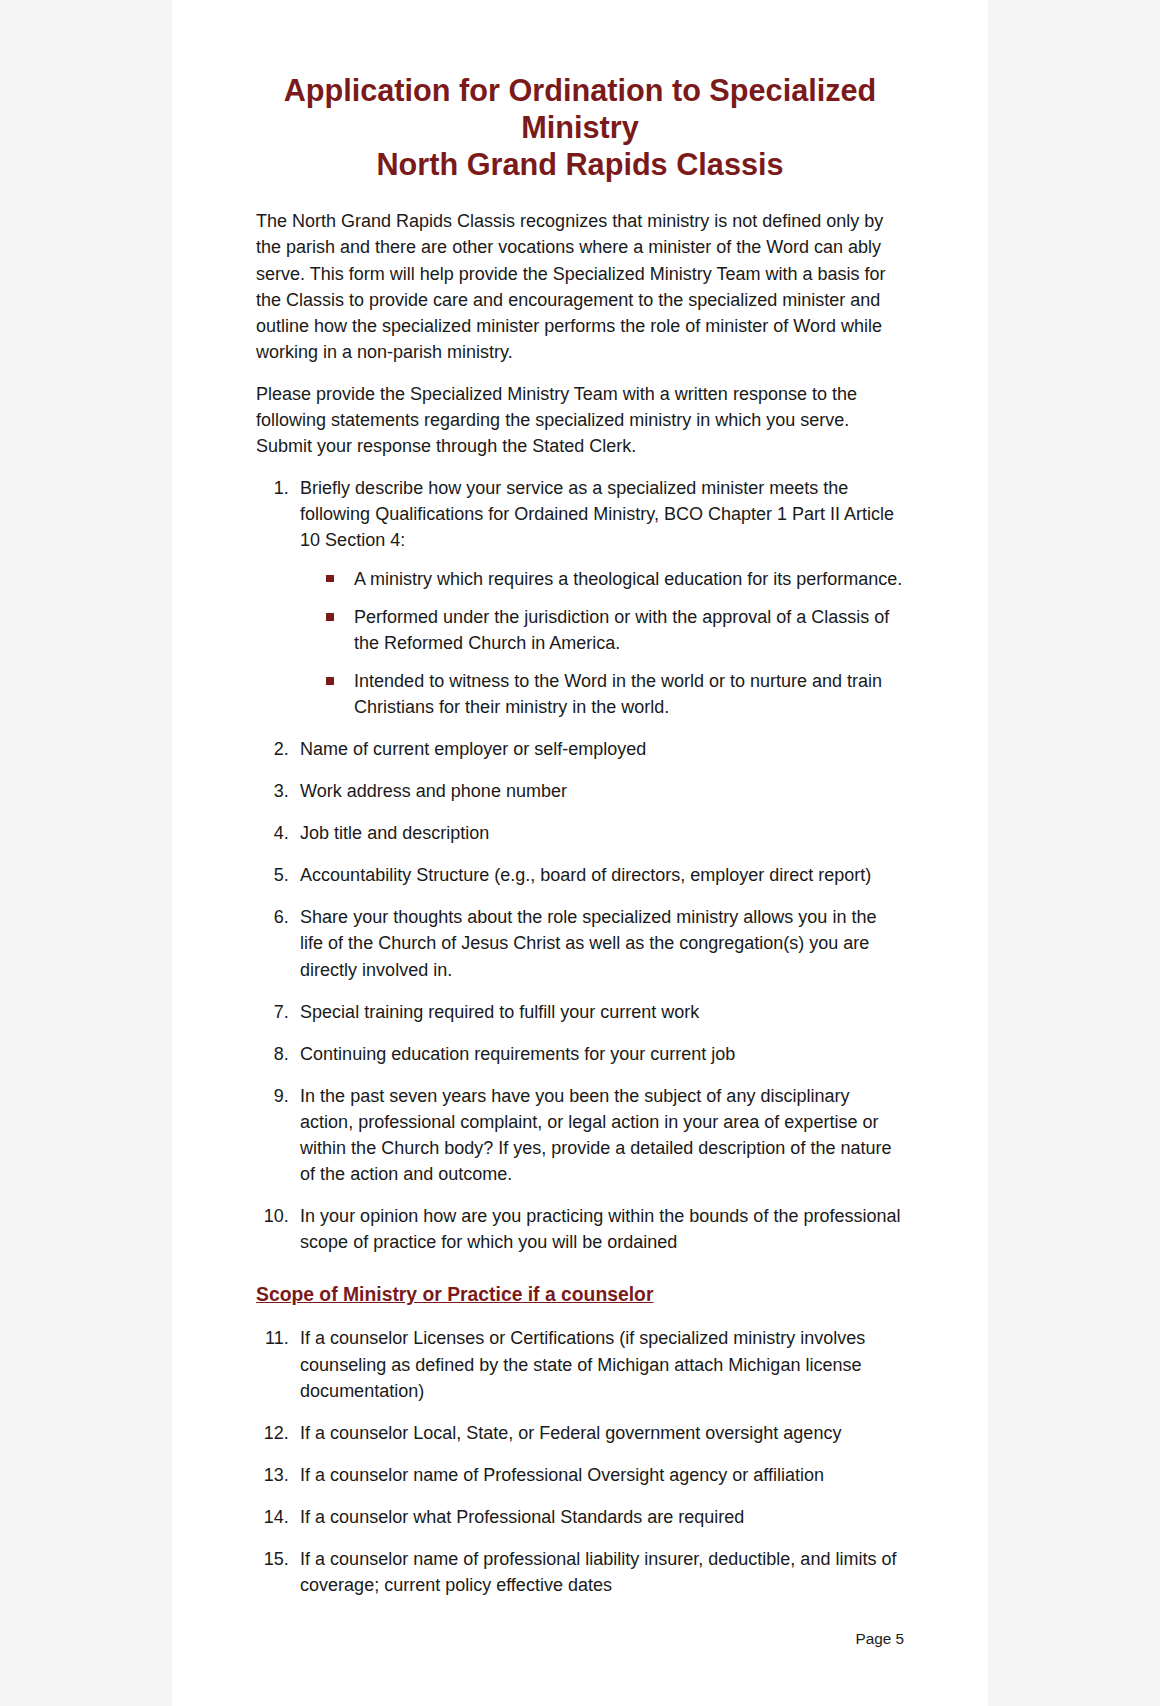Application for Ordination to Specialized Ministry
North Grand Rapids Classis
The North Grand Rapids Classis recognizes that ministry is not defined only by the parish and there are other vocations where a minister of the Word can ably serve. This form will help provide the Specialized Ministry Team with a basis for the Classis to provide care and encouragement to the specialized minister and outline how the specialized minister performs the role of minister of Word while working in a non-parish ministry.
Please provide the Specialized Ministry Team with a written response to the following statements regarding the specialized ministry in which you serve. Submit your response through the Stated Clerk.
Briefly describe how your service as a specialized minister meets the following Qualifications for Ordained Ministry, BCO Chapter 1 Part II Article 10 Section 4:
A ministry which requires a theological education for its performance.
Performed under the jurisdiction or with the approval of a Classis of the Reformed Church in America.
Intended to witness to the Word in the world or to nurture and train Christians for their ministry in the world.
Name of current employer or self-employed
Work address and phone number
Job title and description
Accountability Structure (e.g., board of directors, employer direct report)
Share your thoughts about the role specialized ministry allows you in the life of the Church of Jesus Christ as well as the congregation(s) you are directly involved in.
Special training required to fulfill your current work
Continuing education requirements for your current job
In the past seven years have you been the subject of any disciplinary action, professional complaint, or legal action in your area of expertise or within the Church body? If yes, provide a detailed description of the nature of the action and outcome.
In your opinion how are you practicing within the bounds of the professional scope of practice for which you will be ordained
Scope of Ministry or Practice if a counselor
If a counselor Licenses or Certifications (if specialized ministry involves counseling as defined by the state of Michigan attach Michigan license documentation)
If a counselor Local, State, or Federal government oversight agency
If a counselor name of Professional Oversight agency or affiliation
If a counselor what Professional Standards are required
If a counselor name of professional liability insurer, deductible, and limits of coverage; current policy effective dates
Page 5